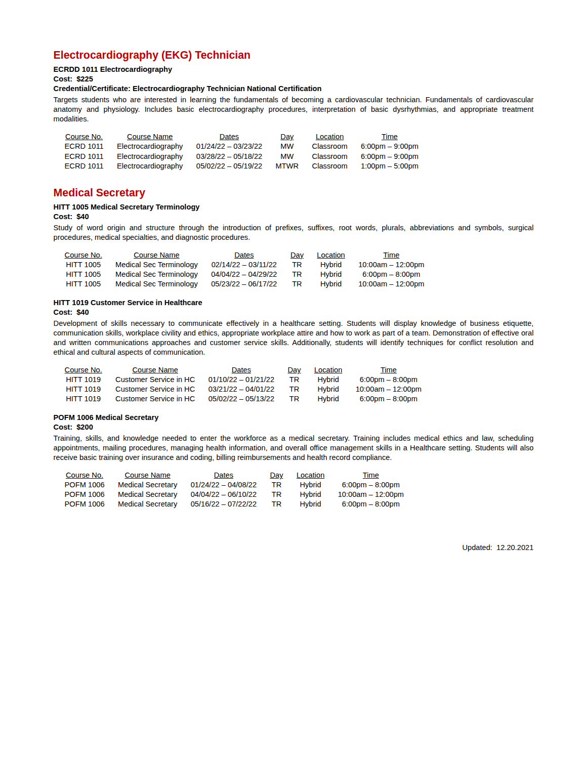Electrocardiography (EKG) Technician
ECRDD 1011 Electrocardiography
Cost: $225
Credential/Certificate: Electrocardiography Technician National Certification
Targets students who are interested in learning the fundamentals of becoming a cardiovascular technician. Fundamentals of cardiovascular anatomy and physiology. Includes basic electrocardiography procedures, interpretation of basic dysrhythmias, and appropriate treatment modalities.
| Course No. | Course Name | Dates | Day | Location | Time |
| --- | --- | --- | --- | --- | --- |
| ECRD 1011 | Electrocardiography | 01/24/22 – 03/23/22 | MW | Classroom | 6:00pm – 9:00pm |
| ECRD 1011 | Electrocardiography | 03/28/22 – 05/18/22 | MW | Classroom | 6:00pm – 9:00pm |
| ECRD 1011 | Electrocardiography | 05/02/22 – 05/19/22 | MTWR | Classroom | 1:00pm – 5:00pm |
Medical Secretary
HITT 1005 Medical Secretary Terminology
Cost: $40
Study of word origin and structure through the introduction of prefixes, suffixes, root words, plurals, abbreviations and symbols, surgical procedures, medical specialties, and diagnostic procedures.
| Course No. | Course Name | Dates | Day | Location | Time |
| --- | --- | --- | --- | --- | --- |
| HITT 1005 | Medical Sec Terminology | 02/14/22 – 03/11/22 | TR | Hybrid | 10:00am – 12:00pm |
| HITT 1005 | Medical Sec Terminology | 04/04/22 – 04/29/22 | TR | Hybrid | 6:00pm – 8:00pm |
| HITT 1005 | Medical Sec Terminology | 05/23/22 – 06/17/22 | TR | Hybrid | 10:00am – 12:00pm |
HITT 1019 Customer Service in Healthcare
Cost: $40
Development of skills necessary to communicate effectively in a healthcare setting. Students will display knowledge of business etiquette, communication skills, workplace civility and ethics, appropriate workplace attire and how to work as part of a team. Demonstration of effective oral and written communications approaches and customer service skills. Additionally, students will identify techniques for conflict resolution and ethical and cultural aspects of communication.
| Course No. | Course Name | Dates | Day | Location | Time |
| --- | --- | --- | --- | --- | --- |
| HITT 1019 | Customer Service in HC | 01/10/22 – 01/21/22 | TR | Hybrid | 6:00pm – 8:00pm |
| HITT 1019 | Customer Service in HC | 03/21/22 – 04/01/22 | TR | Hybrid | 10:00am – 12:00pm |
| HITT 1019 | Customer Service in HC | 05/02/22 – 05/13/22 | TR | Hybrid | 6:00pm – 8:00pm |
POFM 1006 Medical Secretary
Cost: $200
Training, skills, and knowledge needed to enter the workforce as a medical secretary. Training includes medical ethics and law, scheduling appointments, mailing procedures, managing health information, and overall office management skills in a Healthcare setting. Students will also receive basic training over insurance and coding, billing reimbursements and health record compliance.
| Course No. | Course Name | Dates | Day | Location | Time |
| --- | --- | --- | --- | --- | --- |
| POFM 1006 | Medical Secretary | 01/24/22 – 04/08/22 | TR | Hybrid | 6:00pm – 8:00pm |
| POFM 1006 | Medical Secretary | 04/04/22 – 06/10/22 | TR | Hybrid | 10:00am – 12:00pm |
| POFM 1006 | Medical Secretary | 05/16/22 – 07/22/22 | TR | Hybrid | 6:00pm – 8:00pm |
Updated: 12.20.2021